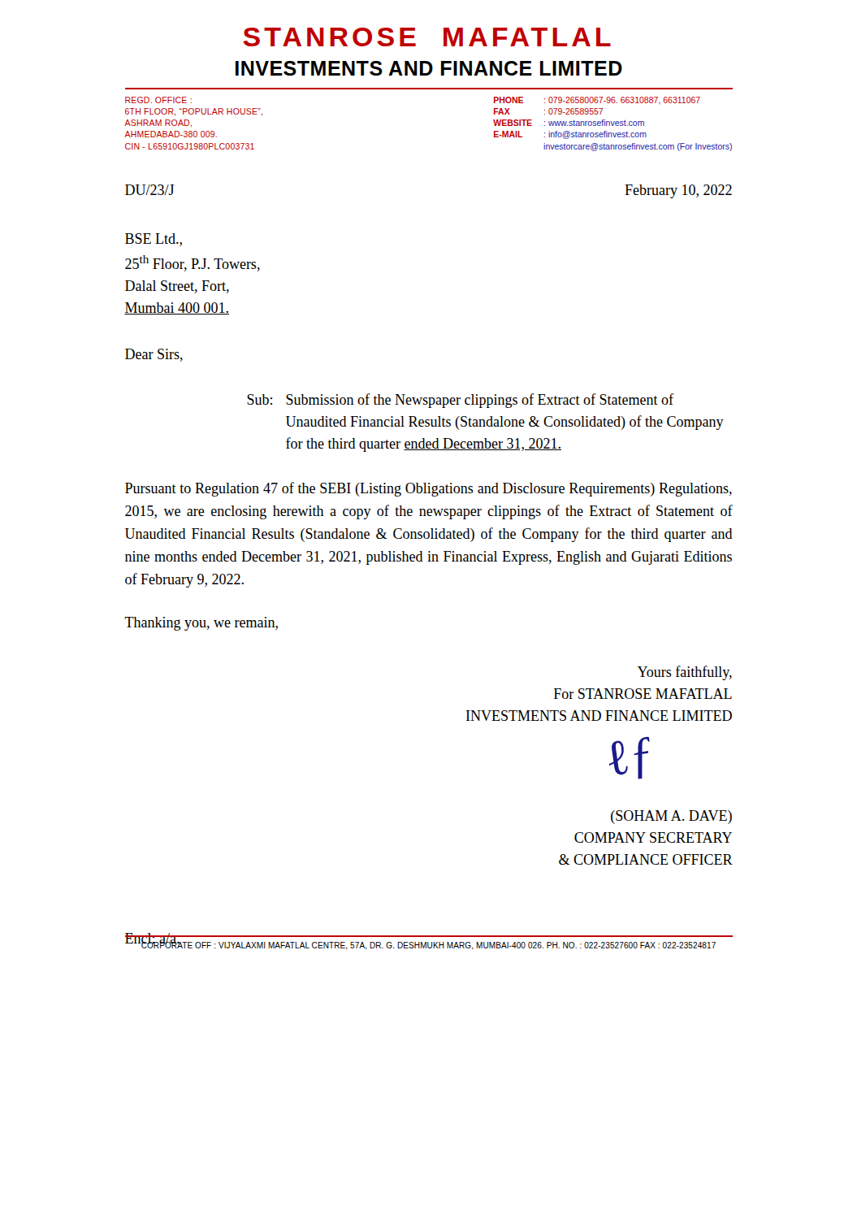STANROSE MAFATLAL
INVESTMENTS AND FINANCE LIMITED
REGD. OFFICE :
6TH FLOOR, “POPULAR HOUSE”,
ASHRAM ROAD,
AHMEDABAD-380 009.
CIN - L65910GJ1980PLC003731
| PHONE | : 079-26580067-96. 66310887, 66311067 |
| FAX | : 079-26589557 |
| WEBSITE | : www.stanrosefinvest.com |
| E-MAIL | : info@stanrosefinvest.com |
| | investorcare@stanrosefinvest.com (For Investors) |
DU/23/J
February 10, 2022
BSE Ltd.,
25th Floor, P.J. Towers,
Dalal Street, Fort,
Mumbai 400 001.
Dear Sirs,
Sub: Submission of the Newspaper clippings of Extract of Statement of Unaudited Financial Results (Standalone & Consolidated) of the Company for the third quarter ended December 31, 2021.
Pursuant to Regulation 47 of the SEBI (Listing Obligations and Disclosure Requirements) Regulations, 2015, we are enclosing herewith a copy of the newspaper clippings of the Extract of Statement of Unaudited Financial Results (Standalone & Consolidated) of the Company for the third quarter and nine months ended December 31, 2021, published in Financial Express, English and Gujarati Editions of February 9, 2022.
Thanking you, we remain,
Yours faithfully,
For STANROSE MAFATLAL
INVESTMENTS AND FINANCE LIMITED
ℓƒ
(SOHAM A. DAVE)
COMPANY SECRETARY
& COMPLIANCE OFFICER
Encl: a/a.
CORPORATE OFF : VIJYALAXMI MAFATLAL CENTRE, 57A, DR. G. DESHMUKH MARG, MUMBAI-400 026. PH. NO. : 022-23527600 FAX : 022-23524817